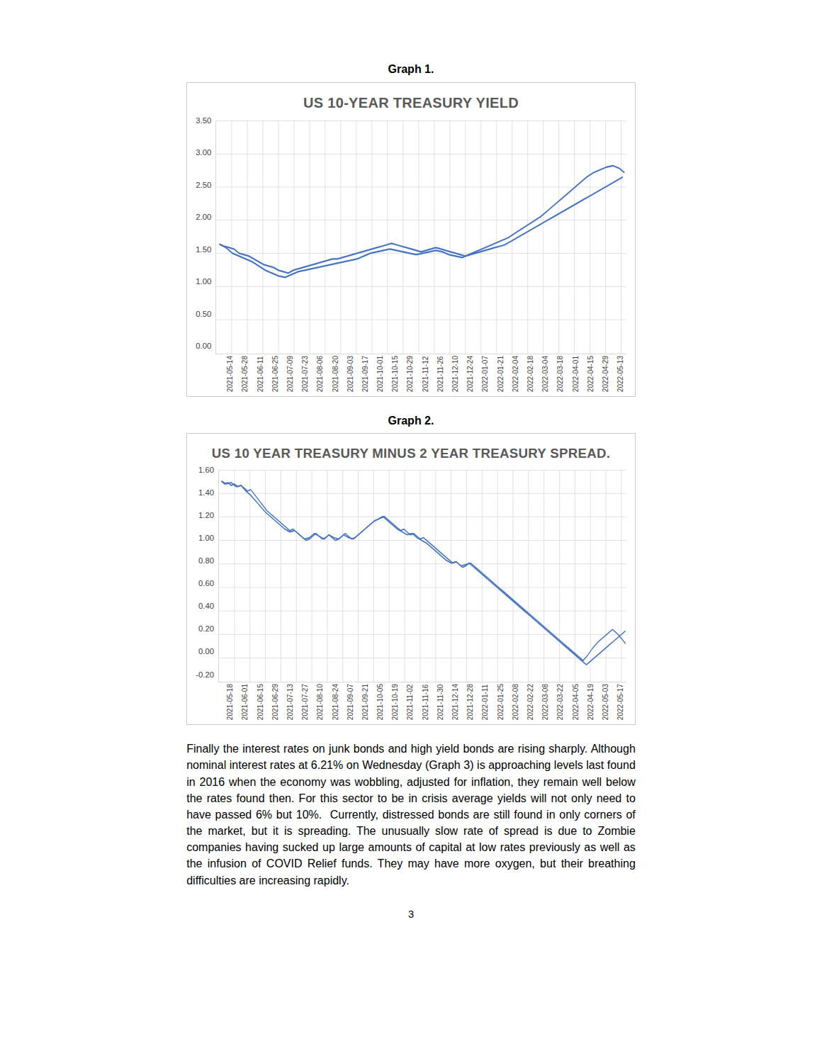Graph 1.
US 10-YEAR TREASURY YIELD
3.50 3.00 2.50 2.00 1.50 1.00 0.50 0.00
2021-05-14 2021-05-28 2021-06-11 2021-06-25 2021-07-09 2021-07-23 2021-08-06 2021-08-20 2021-09-03 2021-09-17 2021-10-01 2021-10-15 2021-10-29 2021-11-12 2021-11-26 2021-12-10 2021-12-24 2022-01-07 2022-01-21 2022-02-04 2022-02-18 2022-03-04 2022-03-18 2022-04-01 2022-04-15 2022-04-29 2022-05-13
Graph 2.
US 10 YEAR TREASURY MINUS 2 YEAR TREASURY SPREAD.
1.60 1.40 1.20 1.00 0.80 0.60 0.40 0.20 0.00 -0.20
2021-05-18 2021-06-01 2021-06-15 2021-06-29 2021-07-13 2021-07-27 2021-08-10 2021-08-24 2021-09-07 2021-09-21 2021-10-05 2021-10-19 2021-11-02 2021-11-16 2021-11-30 2021-12-14 2021-12-28 2022-01-11 2022-01-25 2022-02-08 2022-02-22 2022-03-08 2022-03-22 2022-04-05 2022-04-19 2022-05-03 2022-05-17
Finally the interest rates on junk bonds and high yield bonds are rising sharply. Although nominal interest rates at 6.21% on Wednesday (Graph 3) is approaching levels last found in 2016 when the economy was wobbling, adjusted for inflation, they remain well below the rates found then. For this sector to be in crisis average yields will not only need to have passed 6% but 10%. Currently, distressed bonds are still found in only corners of the market, but it is spreading. The unusually slow rate of spread is due to Zombie companies having sucked up large amounts of capital at low rates previously as well as the infusion of COVID Relief funds. They may have more oxygen, but their breathing difficulties are increasing rapidly.
3